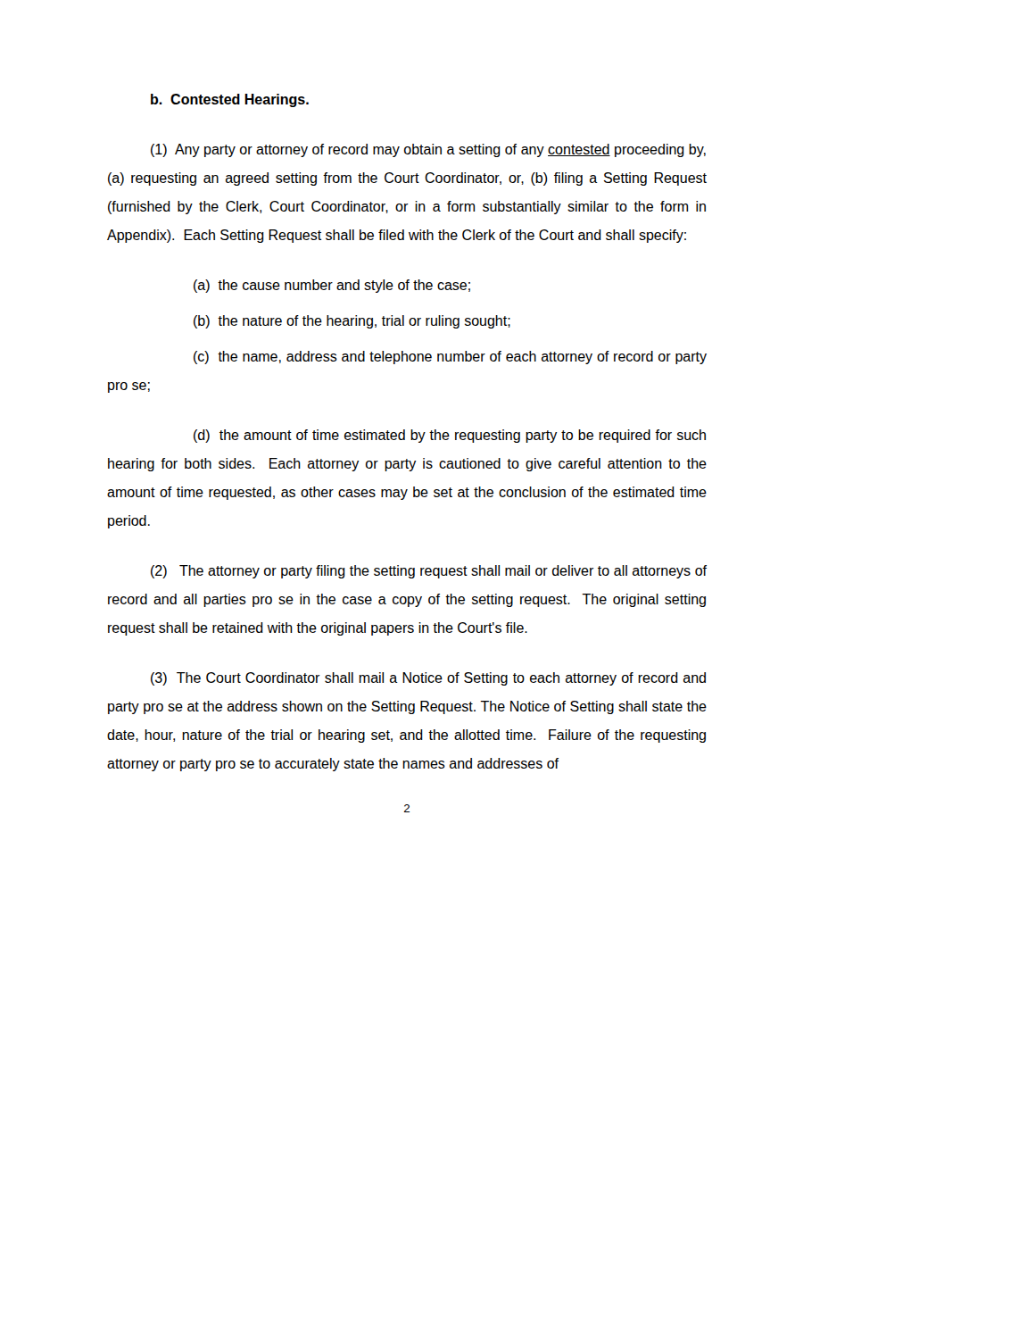b. Contested Hearings.
(1) Any party or attorney of record may obtain a setting of any contested proceeding by, (a) requesting an agreed setting from the Court Coordinator, or, (b) filing a Setting Request (furnished by the Clerk, Court Coordinator, or in a form substantially similar to the form in Appendix). Each Setting Request shall be filed with the Clerk of the Court and shall specify:
(a) the cause number and style of the case;
(b) the nature of the hearing, trial or ruling sought;
(c) the name, address and telephone number of each attorney of record or party pro se;
(d) the amount of time estimated by the requesting party to be required for such hearing for both sides. Each attorney or party is cautioned to give careful attention to the amount of time requested, as other cases may be set at the conclusion of the estimated time period.
(2) The attorney or party filing the setting request shall mail or deliver to all attorneys of record and all parties pro se in the case a copy of the setting request. The original setting request shall be retained with the original papers in the Court's file.
(3) The Court Coordinator shall mail a Notice of Setting to each attorney of record and party pro se at the address shown on the Setting Request. The Notice of Setting shall state the date, hour, nature of the trial or hearing set, and the allotted time. Failure of the requesting attorney or party pro se to accurately state the names and addresses of
2